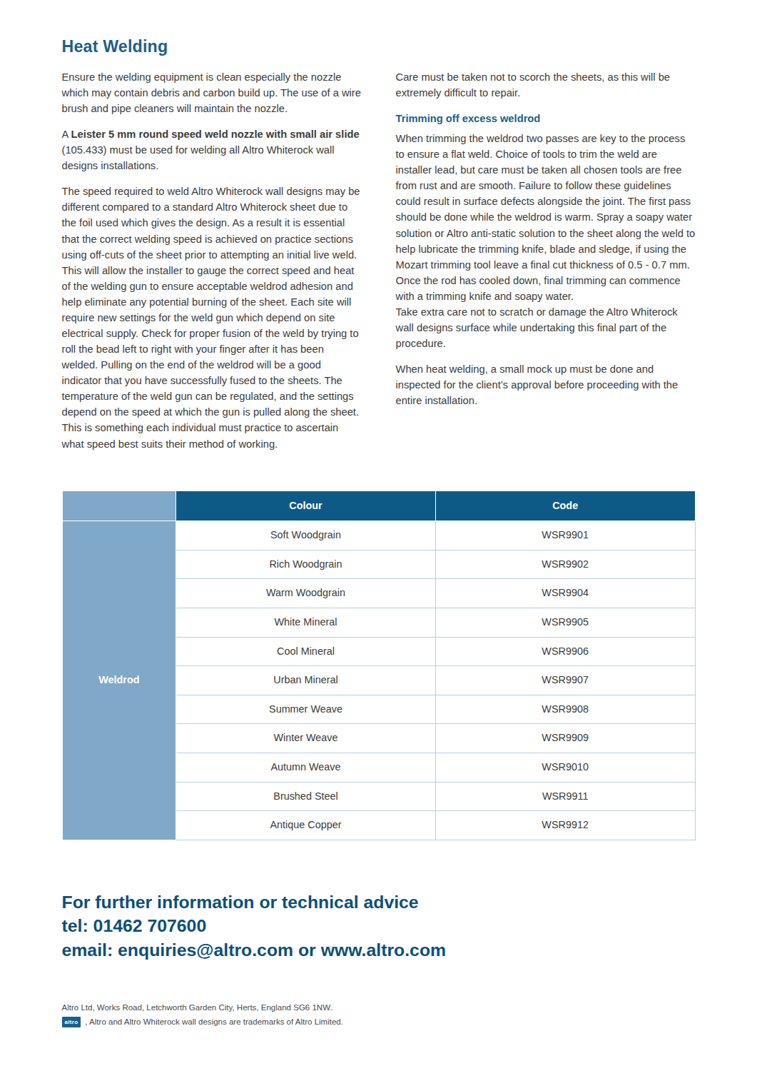Heat Welding
Ensure the welding equipment is clean especially the nozzle which may contain debris and carbon build up. The use of a wire brush and pipe cleaners will maintain the nozzle.
A Leister 5 mm round speed weld nozzle with small air slide (105.433) must be used for welding all Altro Whiterock wall designs installations.
The speed required to weld Altro Whiterock wall designs may be different compared to a standard Altro Whiterock sheet due to the foil used which gives the design. As a result it is essential that the correct welding speed is achieved on practice sections using off-cuts of the sheet prior to attempting an initial live weld. This will allow the installer to gauge the correct speed and heat of the welding gun to ensure acceptable weldrod adhesion and help eliminate any potential burning of the sheet. Each site will require new settings for the weld gun which depend on site electrical supply. Check for proper fusion of the weld by trying to roll the bead left to right with your finger after it has been welded. Pulling on the end of the weldrod will be a good indicator that you have successfully fused to the sheets. The temperature of the weld gun can be regulated, and the settings depend on the speed at which the gun is pulled along the sheet. This is something each individual must practice to ascertain what speed best suits their method of working.
Care must be taken not to scorch the sheets, as this will be extremely difficult to repair.
Trimming off excess weldrod
When trimming the weldrod two passes are key to the process to ensure a flat weld. Choice of tools to trim the weld are installer lead, but care must be taken all chosen tools are free from rust and are smooth. Failure to follow these guidelines could result in surface defects alongside the joint. The first pass should be done while the weldrod is warm. Spray a soapy water solution or Altro anti-static solution to the sheet along the weld to help lubricate the trimming knife, blade and sledge, if using the Mozart trimming tool leave a final cut thickness of 0.5 - 0.7 mm. Once the rod has cooled down, final trimming can commence with a trimming knife and soapy water.
Take extra care not to scratch or damage the Altro Whiterock wall designs surface while undertaking this final part of the procedure.
When heat welding, a small mock up must be done and inspected for the client’s approval before proceeding with the entire installation.
| | Colour | Code |
| --- | --- | --- |
| Weldrod | Soft Woodgrain | WSR9901 |
| Rich Woodgrain | WSR9902 |
| Warm Woodgrain | WSR9904 |
| White Mineral | WSR9905 |
| Cool Mineral | WSR9906 |
| Urban Mineral | WSR9907 |
| Summer Weave | WSR9908 |
| Winter Weave | WSR9909 |
| Autumn Weave | WSR9010 |
| Brushed Steel | WSR9911 |
| Antique Copper | WSR9912 |
For further information or technical advice
tel: 01462 707600
email: enquiries@altro.com or www.altro.com
Altro Ltd, Works Road, Letchworth Garden City, Herts, England SG6 1NW.
altro , Altro and Altro Whiterock wall designs are trademarks of Altro Limited.